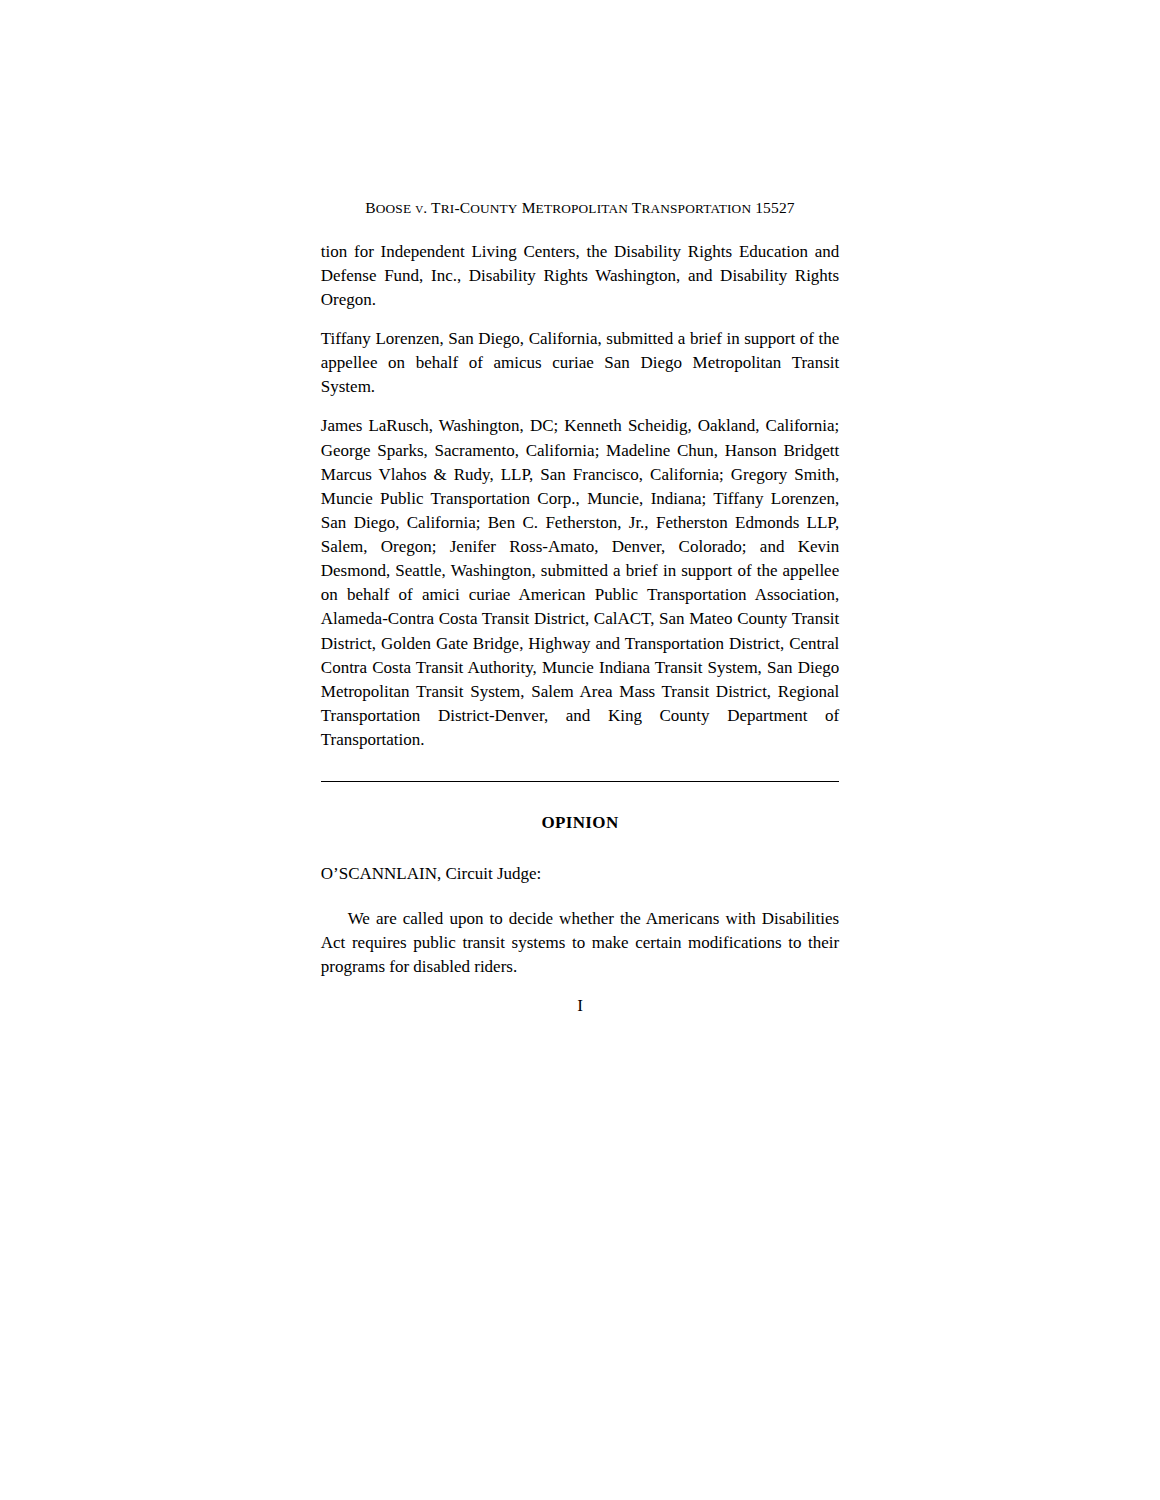BOOSE v. TRI-COUNTY METROPOLITAN TRANSPORTATION 15527
tion for Independent Living Centers, the Disability Rights Education and Defense Fund, Inc., Disability Rights Washington, and Disability Rights Oregon.
Tiffany Lorenzen, San Diego, California, submitted a brief in support of the appellee on behalf of amicus curiae San Diego Metropolitan Transit System.
James LaRusch, Washington, DC; Kenneth Scheidig, Oakland, California; George Sparks, Sacramento, California; Madeline Chun, Hanson Bridgett Marcus Vlahos & Rudy, LLP, San Francisco, California; Gregory Smith, Muncie Public Transportation Corp., Muncie, Indiana; Tiffany Lorenzen, San Diego, California; Ben C. Fetherston, Jr., Fetherston Edmonds LLP, Salem, Oregon; Jenifer Ross-Amato, Denver, Colorado; and Kevin Desmond, Seattle, Washington, submitted a brief in support of the appellee on behalf of amici curiae American Public Transportation Association, Alameda-Contra Costa Transit District, CalACT, San Mateo County Transit District, Golden Gate Bridge, Highway and Transportation District, Central Contra Costa Transit Authority, Muncie Indiana Transit System, San Diego Metropolitan Transit System, Salem Area Mass Transit District, Regional Transportation District-Denver, and King County Department of Transportation.
OPINION
O’SCANNLAIN, Circuit Judge:
We are called upon to decide whether the Americans with Disabilities Act requires public transit systems to make certain modifications to their programs for disabled riders.
I